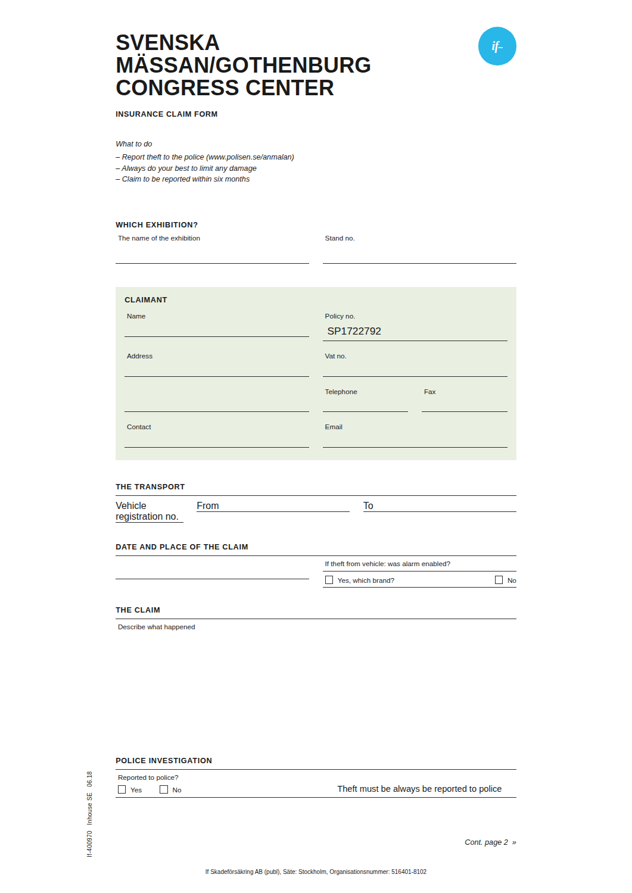if...
Svenska Mässan/Gothenburg Congress Center
Insurance claim form
What to do
Report theft to the police (www.polisen.se/anmalan)
Always do your best to limit any damage
Claim to be reported within six months
Which exhibition?
The name of the exhibition
Stand no.
Claimant
Name
Policy no.
SP1722792
Address
Vat no.
Telephone
Fax
Contact
Email
The transport
Vehicle registration no.
From
To
Date and place of the claim
If theft from vehicle: was alarm enabled?
Yes, which brand? No
The claim
Describe what happened
Police investigation
Reported to police?
Yes No
Theft must be always be reported to police
Cont. page 2 »
If Skadeförsäkring AB (publ), Säte: Stockholm, Organisationsnummer: 516401-8102
If-400970 Inhouse SE 06.18